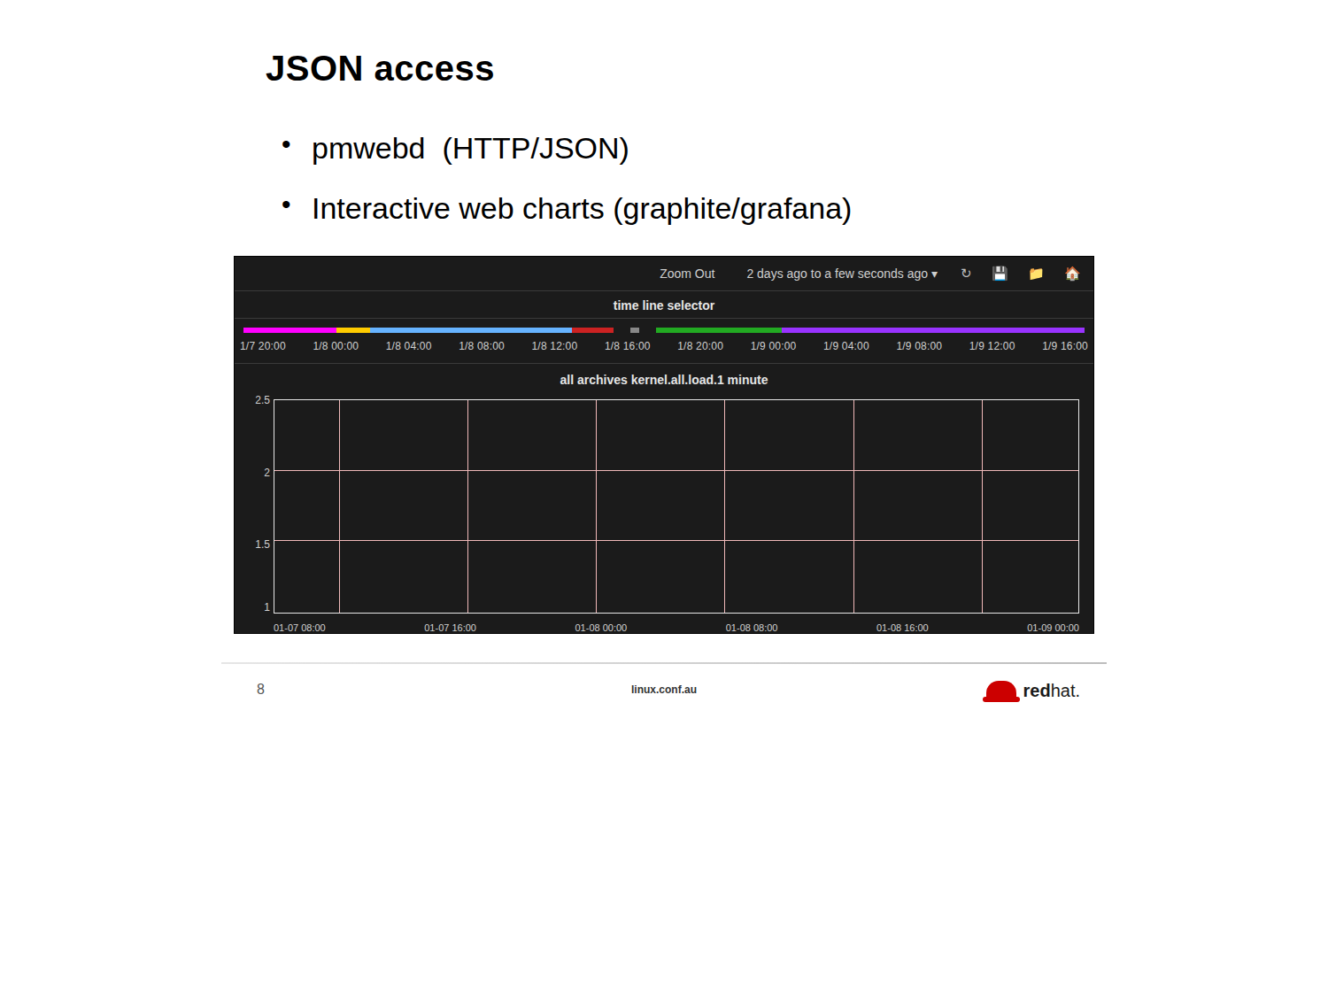JSON access
pmwebd (HTTP/JSON)
Interactive web charts (graphite/grafana)
Zoom Out 2 days ago to a few seconds ago ↻ 💾 📁 🏠
time line selector
1/7 20:00 1/8 00:00 1/8 04:00 1/8 08:00 1/8 12:00 1/8 16:00 1/8 20:00 1/9 00:00 1/9 04:00 1/9 08:00 1/9 12:00 1/9 16:00
all archives kernel.all.load.1 minute
2.5 2 1.5 1
01-07 08:00 01-07 16:00 01-08 00:00 01-08 08:00 01-08 16:00 01-09 00:00
8
linux.conf.au
redhat.